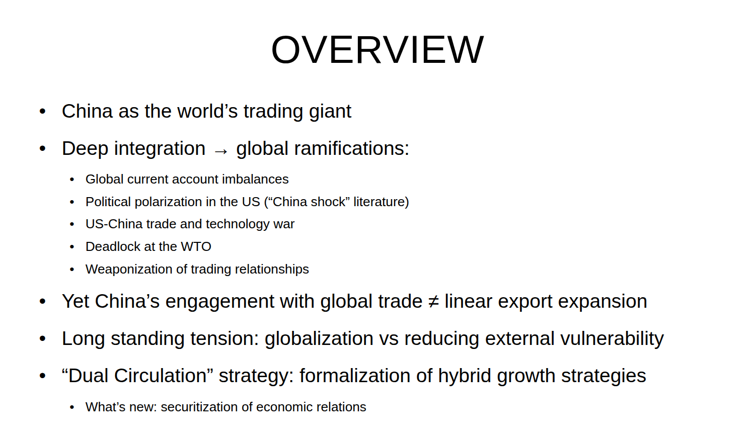OVERVIEW
China as the world’s trading giant
Deep integration → global ramifications:
Global current account imbalances
Political polarization in the US (“China shock” literature)
US-China trade and technology war
Deadlock at the WTO
Weaponization of trading relationships
Yet China’s engagement with global trade ≠ linear export expansion
Long standing tension: globalization vs reducing external vulnerability
“Dual Circulation” strategy: formalization of hybrid growth strategies
What’s new: securitization of economic relations